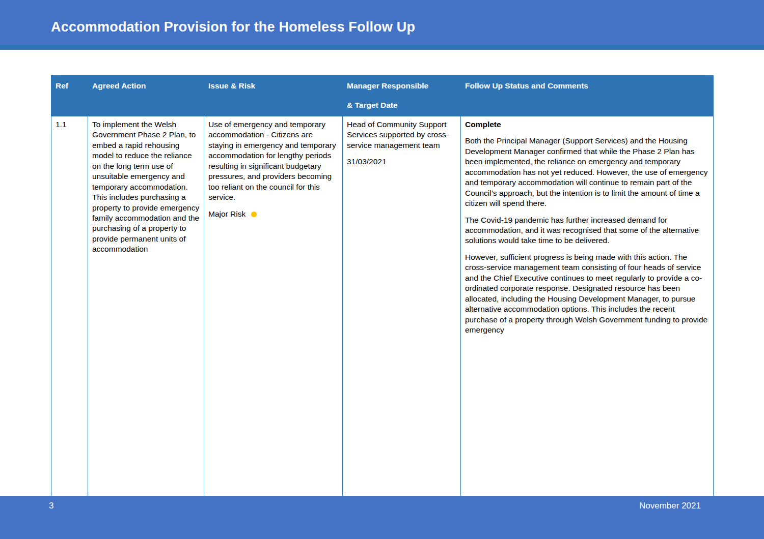Accommodation Provision for the Homeless Follow Up
| Ref | Agreed Action | Issue & Risk | Manager Responsible & Target Date | Follow Up Status and Comments |
| --- | --- | --- | --- | --- |
| 1.1 | To implement the Welsh Government Phase 2 Plan, to embed a rapid rehousing model to reduce the reliance on the long term use of unsuitable emergency and temporary accommodation. This includes purchasing a property to provide emergency family accommodation and the purchasing of a property to provide permanent units of accommodation | Use of emergency and temporary accommodation - Citizens are staying in emergency and temporary accommodation for lengthy periods resulting in significant budgetary pressures, and providers becoming too reliant on the council for this service. Major Risk | Head of Community Support Services supported by cross-service management team 31/03/2021 | Complete Both the Principal Manager (Support Services) and the Housing Development Manager confirmed that while the Phase 2 Plan has been implemented, the reliance on emergency and temporary accommodation has not yet reduced. However, the use of emergency and temporary accommodation will continue to remain part of the Council’s approach, but the intention is to limit the amount of time a citizen will spend there. The Covid-19 pandemic has further increased demand for accommodation, and it was recognised that some of the alternative solutions would take time to be delivered. However, sufficient progress is being made with this action. The cross-service management team consisting of four heads of service and the Chief Executive continues to meet regularly to provide a co-ordinated corporate response. Designated resource has been allocated, including the Housing Development Manager, to pursue alternative accommodation options. This includes the recent purchase of a property through Welsh Government funding to provide emergency |
3
November 2021